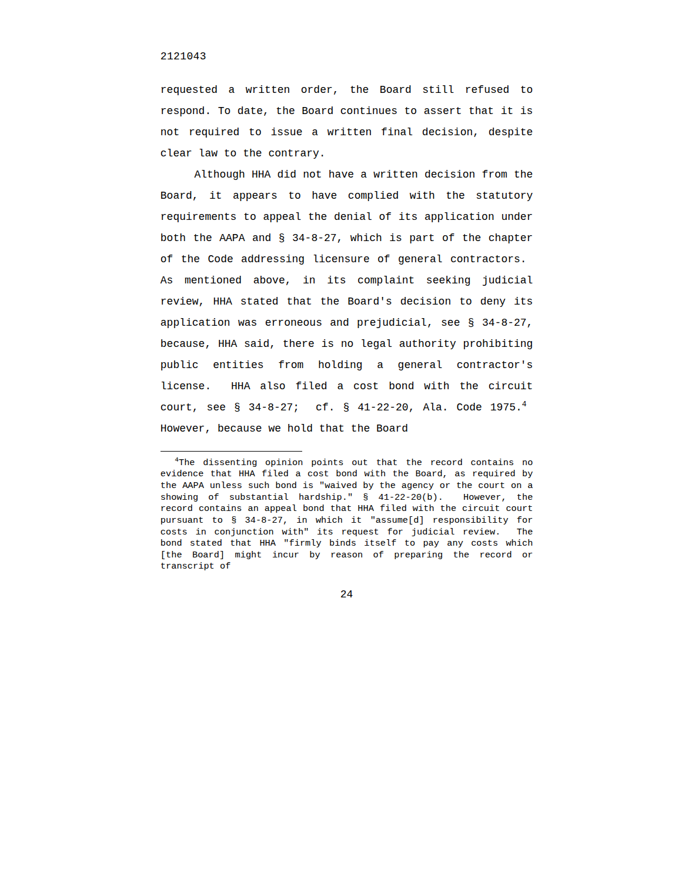2121043
requested a written order, the Board still refused to respond. To date, the Board continues to assert that it is not required to issue a written final decision, despite clear law to the contrary.
Although HHA did not have a written decision from the Board, it appears to have complied with the statutory requirements to appeal the denial of its application under both the AAPA and § 34-8-27, which is part of the chapter of the Code addressing licensure of general contractors. As mentioned above, in its complaint seeking judicial review, HHA stated that the Board's decision to deny its application was erroneous and prejudicial, see § 34-8-27, because, HHA said, there is no legal authority prohibiting public entities from holding a general contractor's license. HHA also filed a cost bond with the circuit court, see § 34-8-27; cf. § 41-22-20, Ala. Code 1975.4 However, because we hold that the Board
4The dissenting opinion points out that the record contains no evidence that HHA filed a cost bond with the Board, as required by the AAPA unless such bond is "waived by the agency or the court on a showing of substantial hardship." § 41-22-20(b). However, the record contains an appeal bond that HHA filed with the circuit court pursuant to § 34-8-27, in which it "assume[d] responsibility for costs in conjunction with" its request for judicial review. The bond stated that HHA "firmly binds itself to pay any costs which [the Board] might incur by reason of preparing the record or transcript of
24